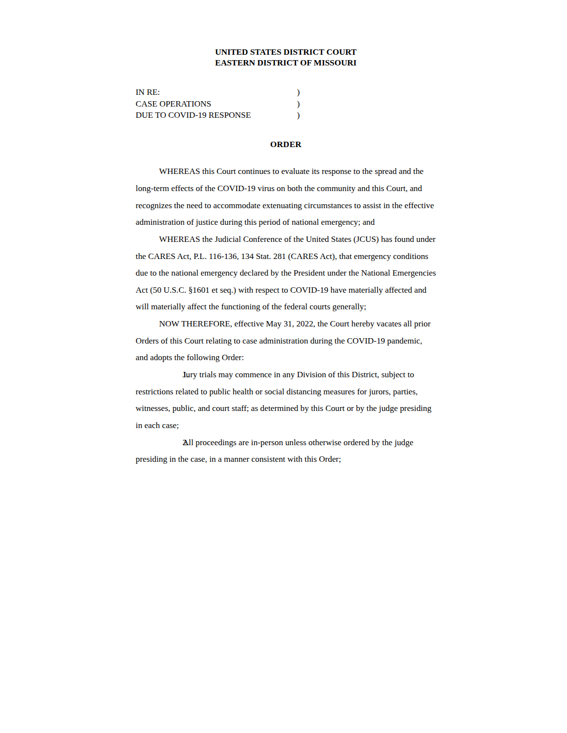UNITED STATES DISTRICT COURT
EASTERN DISTRICT OF MISSOURI
| IN RE: | ) |
| CASE OPERATIONS | ) |
| DUE TO COVID-19 RESPONSE | ) |
ORDER
WHEREAS this Court continues to evaluate its response to the spread and the long-term effects of the COVID-19 virus on both the community and this Court, and recognizes the need to accommodate extenuating circumstances to assist in the effective administration of justice during this period of national emergency; and
WHEREAS the Judicial Conference of the United States (JCUS) has found under the CARES Act, P.L. 116-136, 134 Stat. 281 (CARES Act), that emergency conditions due to the national emergency declared by the President under the National Emergencies Act (50 U.S.C. §1601 et seq.) with respect to COVID-19 have materially affected and will materially affect the functioning of the federal courts generally;
NOW THEREFORE, effective May 31, 2022, the Court hereby vacates all prior Orders of this Court relating to case administration during the COVID-19 pandemic, and adopts the following Order:
1. Jury trials may commence in any Division of this District, subject to restrictions related to public health or social distancing measures for jurors, parties, witnesses, public, and court staff; as determined by this Court or by the judge presiding in each case;
2. All proceedings are in-person unless otherwise ordered by the judge presiding in the case, in a manner consistent with this Order;